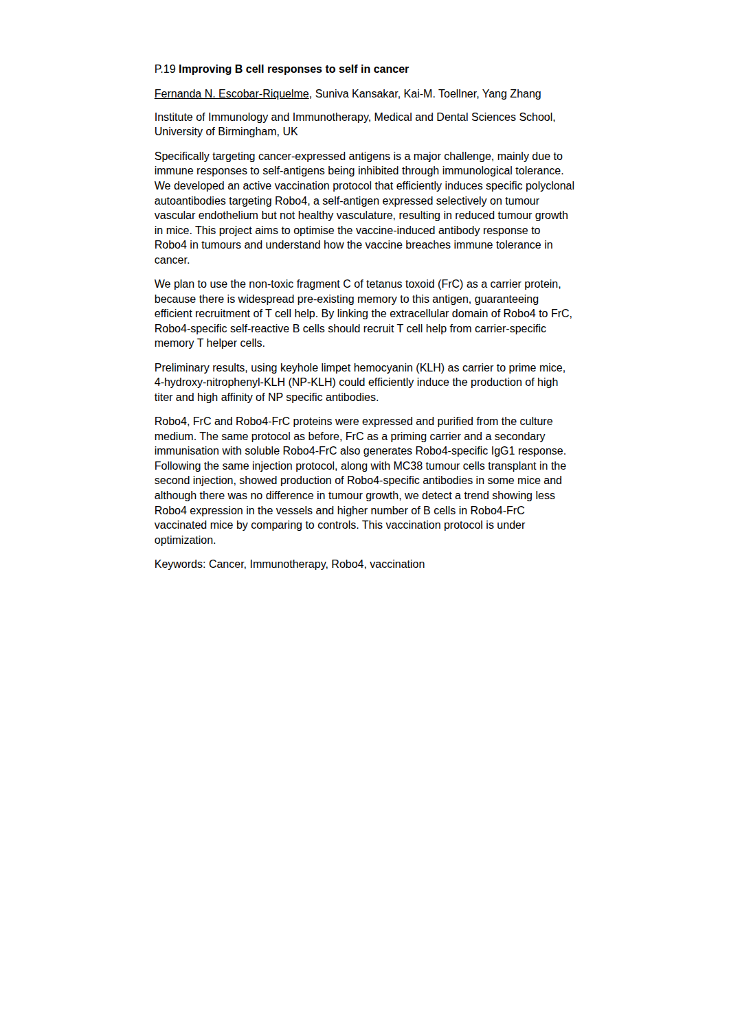P.19 Improving B cell responses to self in cancer
Fernanda N. Escobar-Riquelme, Suniva Kansakar, Kai-M. Toellner, Yang Zhang
Institute of Immunology and Immunotherapy, Medical and Dental Sciences School,
University of Birmingham, UK
Specifically targeting cancer-expressed antigens is a major challenge, mainly due to immune responses to self-antigens being inhibited through immunological tolerance. We developed an active vaccination protocol that efficiently induces specific polyclonal autoantibodies targeting Robo4, a self-antigen expressed selectively on tumour vascular endothelium but not healthy vasculature, resulting in reduced tumour growth in mice. This project aims to optimise the vaccine-induced antibody response to Robo4 in tumours and understand how the vaccine breaches immune tolerance in cancer.
We plan to use the non-toxic fragment C of tetanus toxoid (FrC) as a carrier protein, because there is widespread pre-existing memory to this antigen, guaranteeing efficient recruitment of T cell help. By linking the extracellular domain of Robo4 to FrC, Robo4-specific self-reactive B cells should recruit T cell help from carrier-specific memory T helper cells.
Preliminary results, using keyhole limpet hemocyanin (KLH) as carrier to prime mice, 4-hydroxy-nitrophenyl-KLH (NP-KLH) could efficiently induce the production of high titer and high affinity of NP specific antibodies.
Robo4, FrC and Robo4-FrC proteins were expressed and purified from the culture medium. The same protocol as before, FrC as a priming carrier and a secondary immunisation with soluble Robo4-FrC also generates Robo4-specific IgG1 response. Following the same injection protocol, along with MC38 tumour cells transplant in the second injection, showed production of Robo4-specific antibodies in some mice and although there was no difference in tumour growth, we detect a trend showing less Robo4 expression in the vessels and higher number of B cells in Robo4-FrC vaccinated mice by comparing to controls. This vaccination protocol is under optimization.
Keywords: Cancer, Immunotherapy, Robo4, vaccination